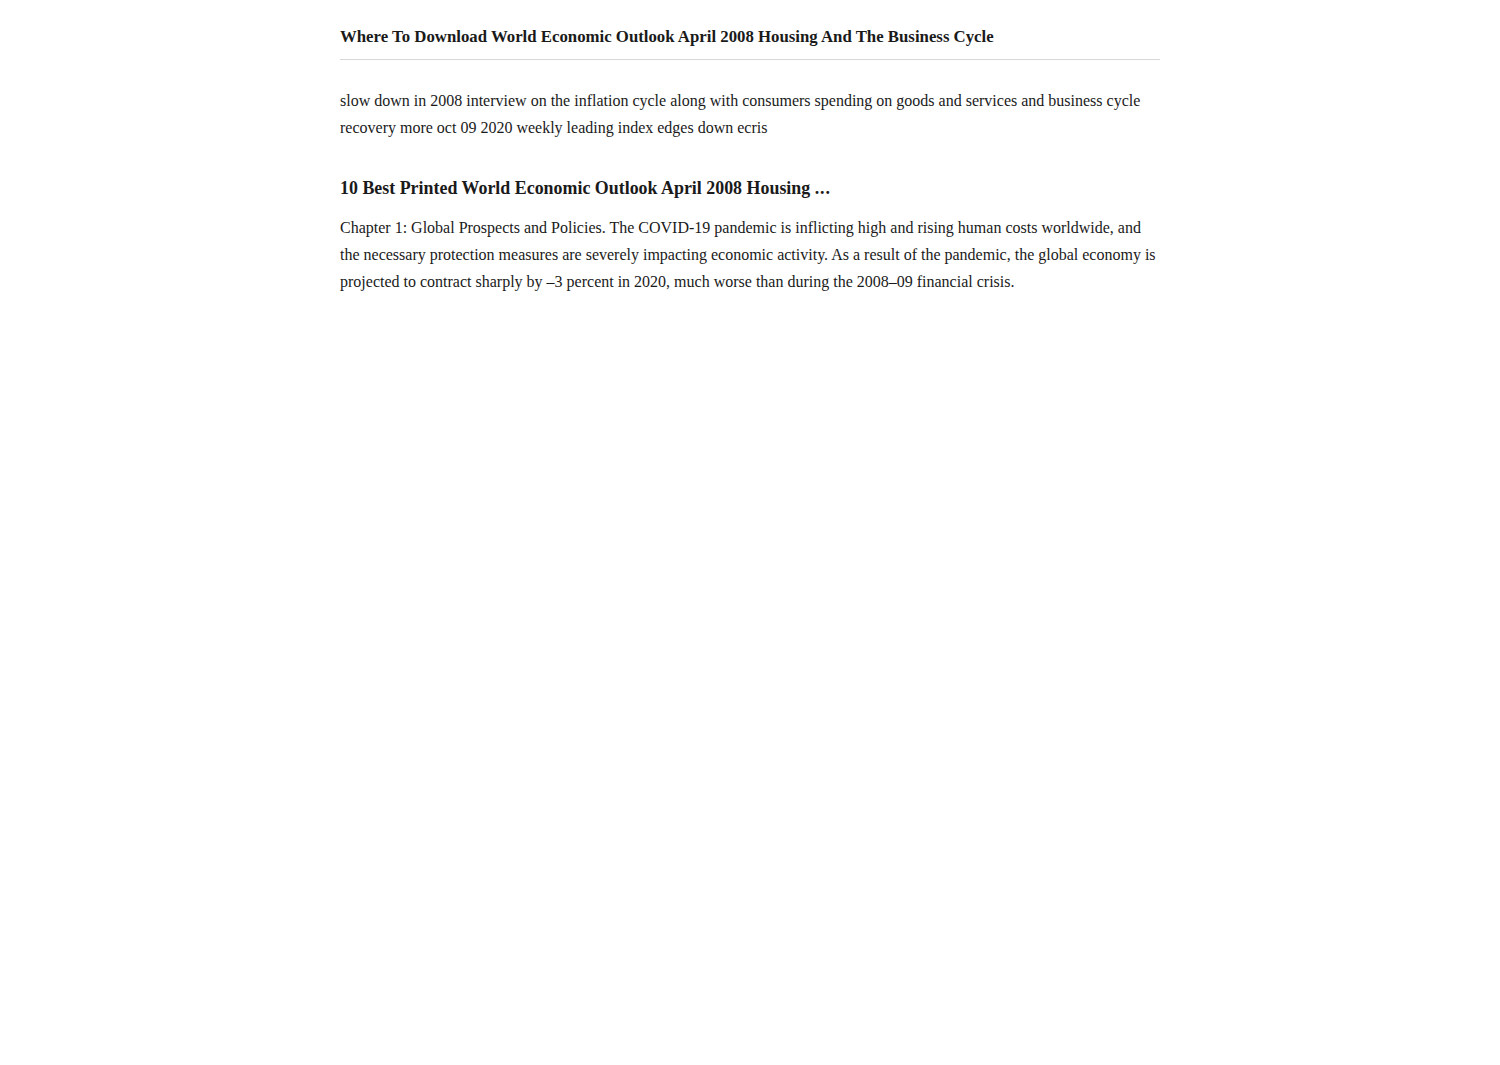Where To Download World Economic Outlook April 2008 Housing And The Business Cycle
slow down in 2008 interview on the inflation cycle along with consumers spending on goods and services and business cycle recovery more oct 09 2020 weekly leading index edges down ecris
10 Best Printed World Economic Outlook April 2008 Housing ...
Chapter 1: Global Prospects and Policies. The COVID-19 pandemic is inflicting high and rising human costs worldwide, and the necessary protection measures are severely impacting economic activity. As a result of the pandemic, the global economy is projected to contract sharply by –3 percent in 2020, much worse than during the 2008–09 financial crisis.